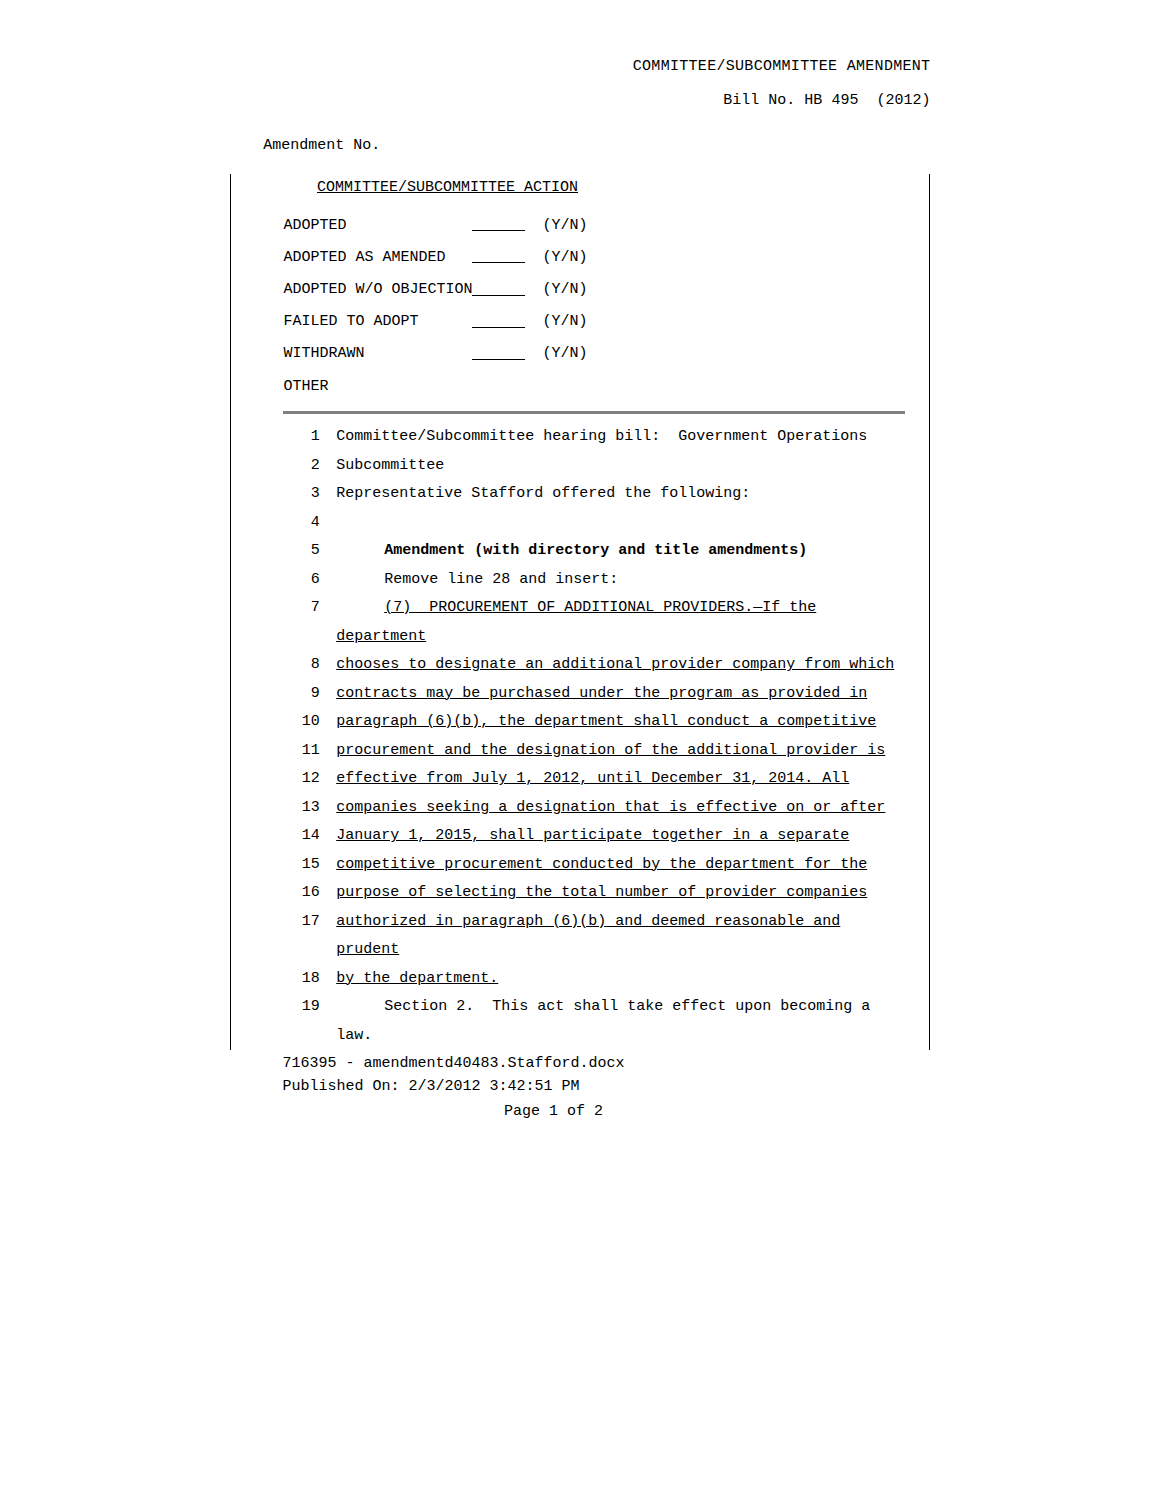COMMITTEE/SUBCOMMITTEE AMENDMENT
Bill No. HB 495 (2012)
Amendment No.
COMMITTEE/SUBCOMMITTEE ACTION
| ADOPTED | (Y/N) |
| ADOPTED AS AMENDED | (Y/N) |
| ADOPTED W/O OBJECTION | (Y/N) |
| FAILED TO ADOPT | (Y/N) |
| WITHDRAWN | (Y/N) |
| OTHER | |
Committee/Subcommittee hearing bill: Government Operations
Subcommittee
Representative Stafford offered the following:
Amendment (with directory and title amendments)
Remove line 28 and insert:
(7) PROCUREMENT OF ADDITIONAL PROVIDERS.—If the department
chooses to designate an additional provider company from which
contracts may be purchased under the program as provided in
paragraph (6)(b), the department shall conduct a competitive
procurement and the designation of the additional provider is
effective from July 1, 2012, until December 31, 2014. All
companies seeking a designation that is effective on or after
January 1, 2015, shall participate together in a separate
competitive procurement conducted by the department for the
purpose of selecting the total number of provider companies
authorized in paragraph (6)(b) and deemed reasonable and prudent
by the department.
Section 2. This act shall take effect upon becoming a law.
716395 - amendmentd40483.Stafford.docx
Published On: 2/3/2012 3:42:51 PM
Page 1 of 2